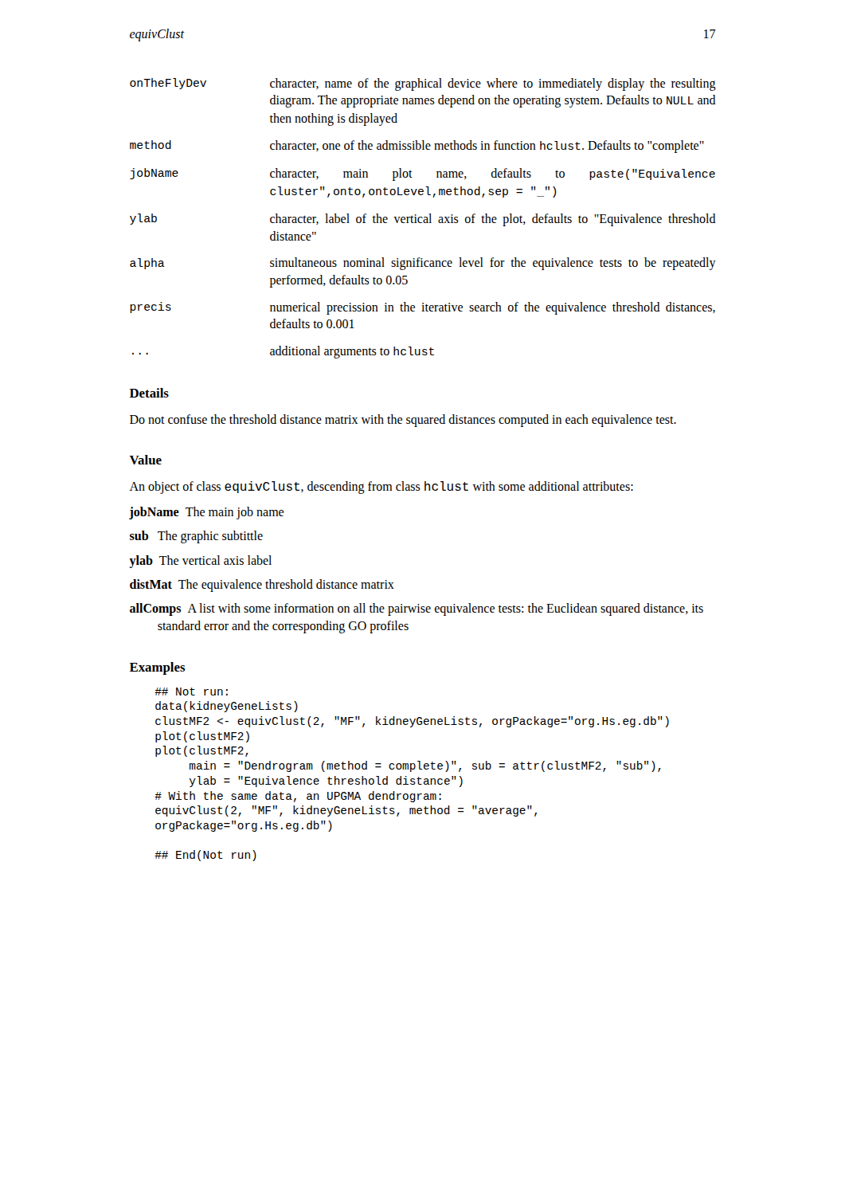equivClust 17
onTheFlyDev
character, name of the graphical device where to immediately display the resulting diagram. The appropriate names depend on the operating system. Defaults to NULL and then nothing is displayed
method
character, one of the admissible methods in function hclust. Defaults to "complete"
jobName
character, main plot name, defaults to paste("Equivalence cluster",onto,ontoLevel,method,sep = "_")
ylab
character, label of the vertical axis of the plot, defaults to "Equivalence threshold distance"
alpha
simultaneous nominal significance level for the equivalence tests to be repeatedly performed, defaults to 0.05
precis
numerical precission in the iterative search of the equivalence threshold distances, defaults to 0.001
...
additional arguments to hclust
Details
Do not confuse the threshold distance matrix with the squared distances computed in each equivalence test.
Value
An object of class equivClust, descending from class hclust with some additional attributes:
jobName
The main job name
sub
The graphic subtittle
ylab
The vertical axis label
distMat
The equivalence threshold distance matrix
allComps
A list with some information on all the pairwise equivalence tests: the Euclidean squared distance, its standard error and the corresponding GO profiles
Examples
## Not run:
data(kidneyGeneLists)
clustMF2 <- equivClust(2, "MF", kidneyGeneLists, orgPackage="org.Hs.eg.db")
plot(clustMF2)
plot(clustMF2,
     main = "Dendrogram (method = complete)", sub = attr(clustMF2, "sub"),
     ylab = "Equivalence threshold distance")
# With the same data, an UPGMA dendrogram:
equivClust(2, "MF", kidneyGeneLists, method = "average",
orgPackage="org.Hs.eg.db")

## End(Not run)